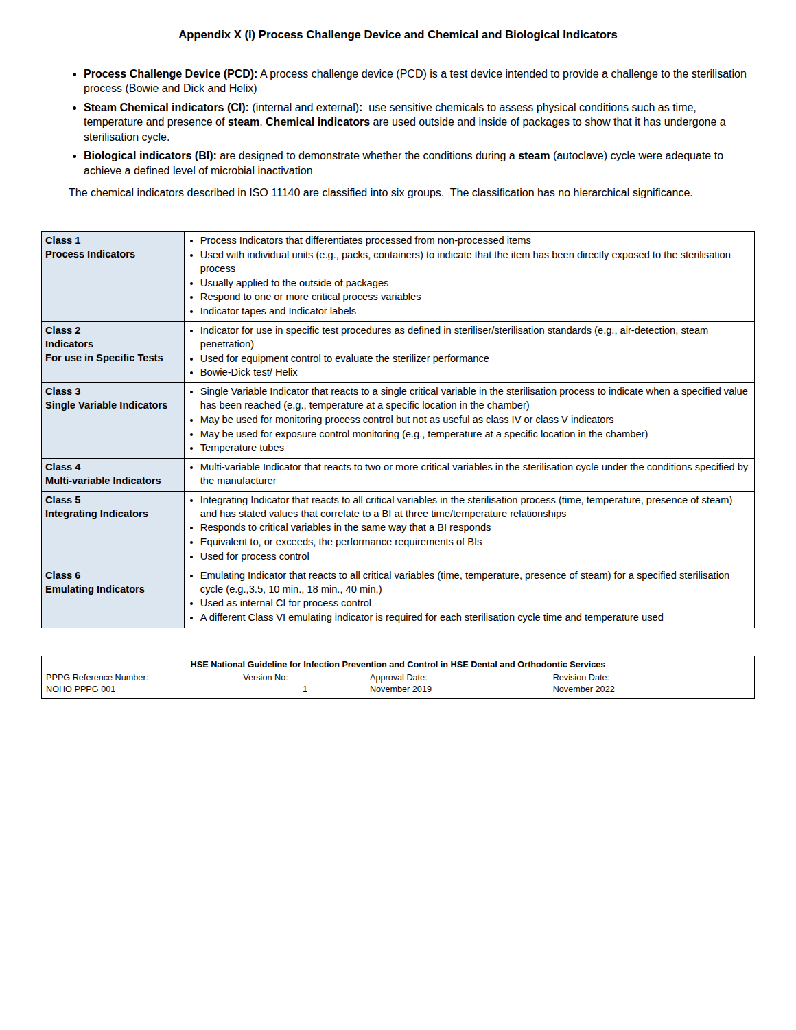Appendix X (i) Process Challenge Device and Chemical and Biological Indicators
Process Challenge Device (PCD): A process challenge device (PCD) is a test device intended to provide a challenge to the sterilisation process (Bowie and Dick and Helix)
Steam Chemical indicators (CI): (internal and external): use sensitive chemicals to assess physical conditions such as time, temperature and presence of steam. Chemical indicators are used outside and inside of packages to show that it has undergone a sterilisation cycle.
Biological indicators (BI): are designed to demonstrate whether the conditions during a steam (autoclave) cycle were adequate to achieve a defined level of microbial inactivation
The chemical indicators described in ISO 11140 are classified into six groups. The classification has no hierarchical significance.
| Class 1 Process Indicators | Process Indicators that differentiates processed from non-processed items Used with individual units (e.g., packs, containers) to indicate that the item has been directly exposed to the sterilisation process Usually applied to the outside of packages Respond to one or more critical process variables Indicator tapes and Indicator labels |
| Class 2 Indicators For use in Specific Tests | Indicator for use in specific test procedures as defined in steriliser/sterilisation standards (e.g., air-detection, steam penetration) Used for equipment control to evaluate the sterilizer performance Bowie-Dick test/ Helix |
| Class 3 Single Variable Indicators | Single Variable Indicator that reacts to a single critical variable in the sterilisation process to indicate when a specified value has been reached (e.g., temperature at a specific location in the chamber) May be used for monitoring process control but not as useful as class IV or class V indicators May be used for exposure control monitoring (e.g., temperature at a specific location in the chamber) Temperature tubes |
| Class 4 Multi-variable Indicators | Multi-variable Indicator that reacts to two or more critical variables in the sterilisation cycle under the conditions specified by the manufacturer |
| Class 5 Integrating Indicators | Integrating Indicator that reacts to all critical variables in the sterilisation process (time, temperature, presence of steam) and has stated values that correlate to a BI at three time/temperature relationships Responds to critical variables in the same way that a BI responds Equivalent to, or exceeds, the performance requirements of BIs Used for process control |
| Class 6 Emulating Indicators | Emulating Indicator that reacts to all critical variables (time, temperature, presence of steam) for a specified sterilisation cycle (e.g.,3.5, 10 min., 18 min., 40 min.) Used as internal CI for process control A different Class VI emulating indicator is required for each sterilisation cycle time and temperature used |
HSE National Guideline for Infection Prevention and Control in HSE Dental and Orthodontic Services
| PPPG Reference Number: | Version No: | Approval Date: | Revision Date: |
| NOHO PPPG 001 | 1 | November 2019 | November 2022 |